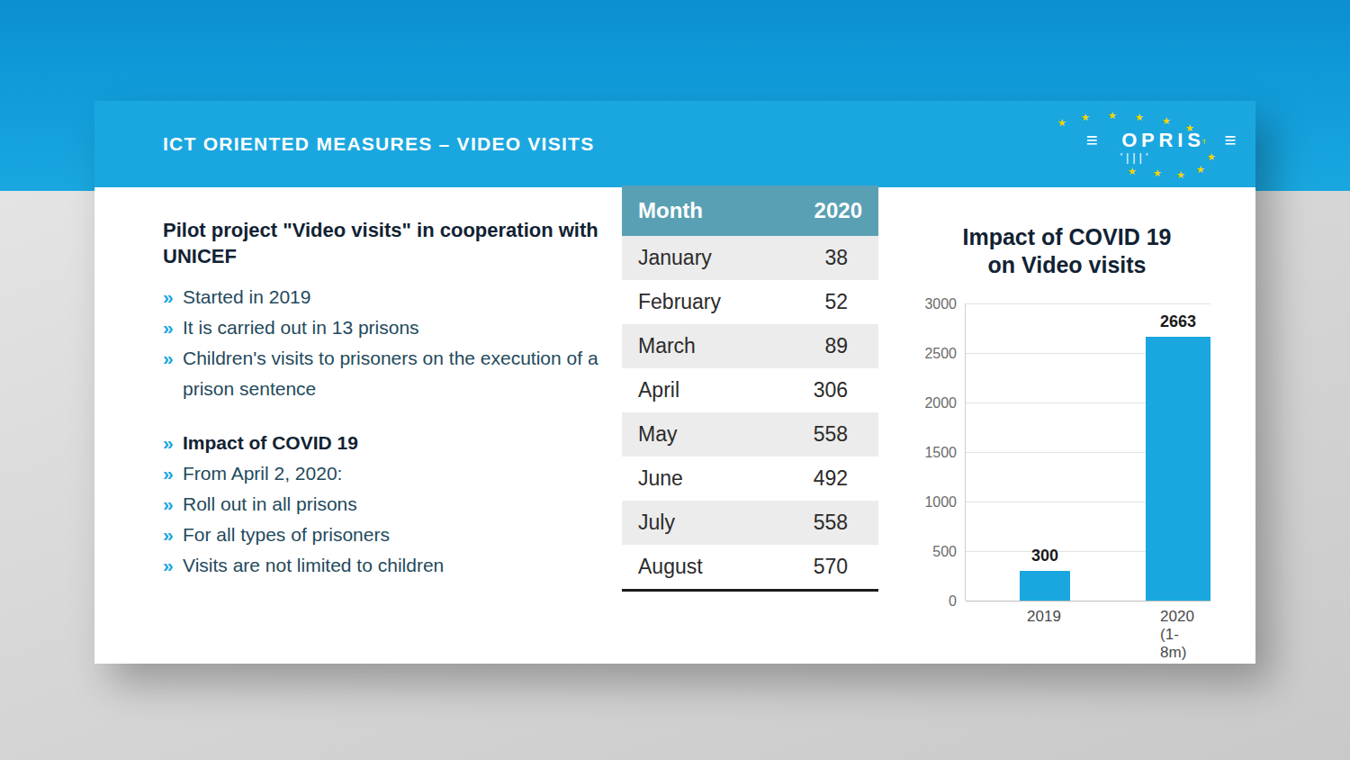ICT Oriented Measures – Video Visits
★ ★ ★ ★ ★ ★ ★ ★ ★ ★ ★ ★
≡EUROPRIS≡
'|||'
Pilot project "Video visits" in cooperation with UNICEF
Started in 2019
It is carried out in 13 prisons
Children's visits to prisoners on the execution of a prison sentence
Impact of COVID 19
From April 2, 2020:
Roll out in all prisons
For all types of prisoners
Visits are not limited to children
| Month | 2020 |
| --- | --- |
| January | 38 |
| February | 52 |
| March | 89 |
| April | 306 |
| May | 558 |
| June | 492 |
| July | 558 |
| August | 570 |
Impact of COVID 19
on Video visits
3000
2500
2000
1500
1000
500
0
300
2663
2019 2020 (1-8m)